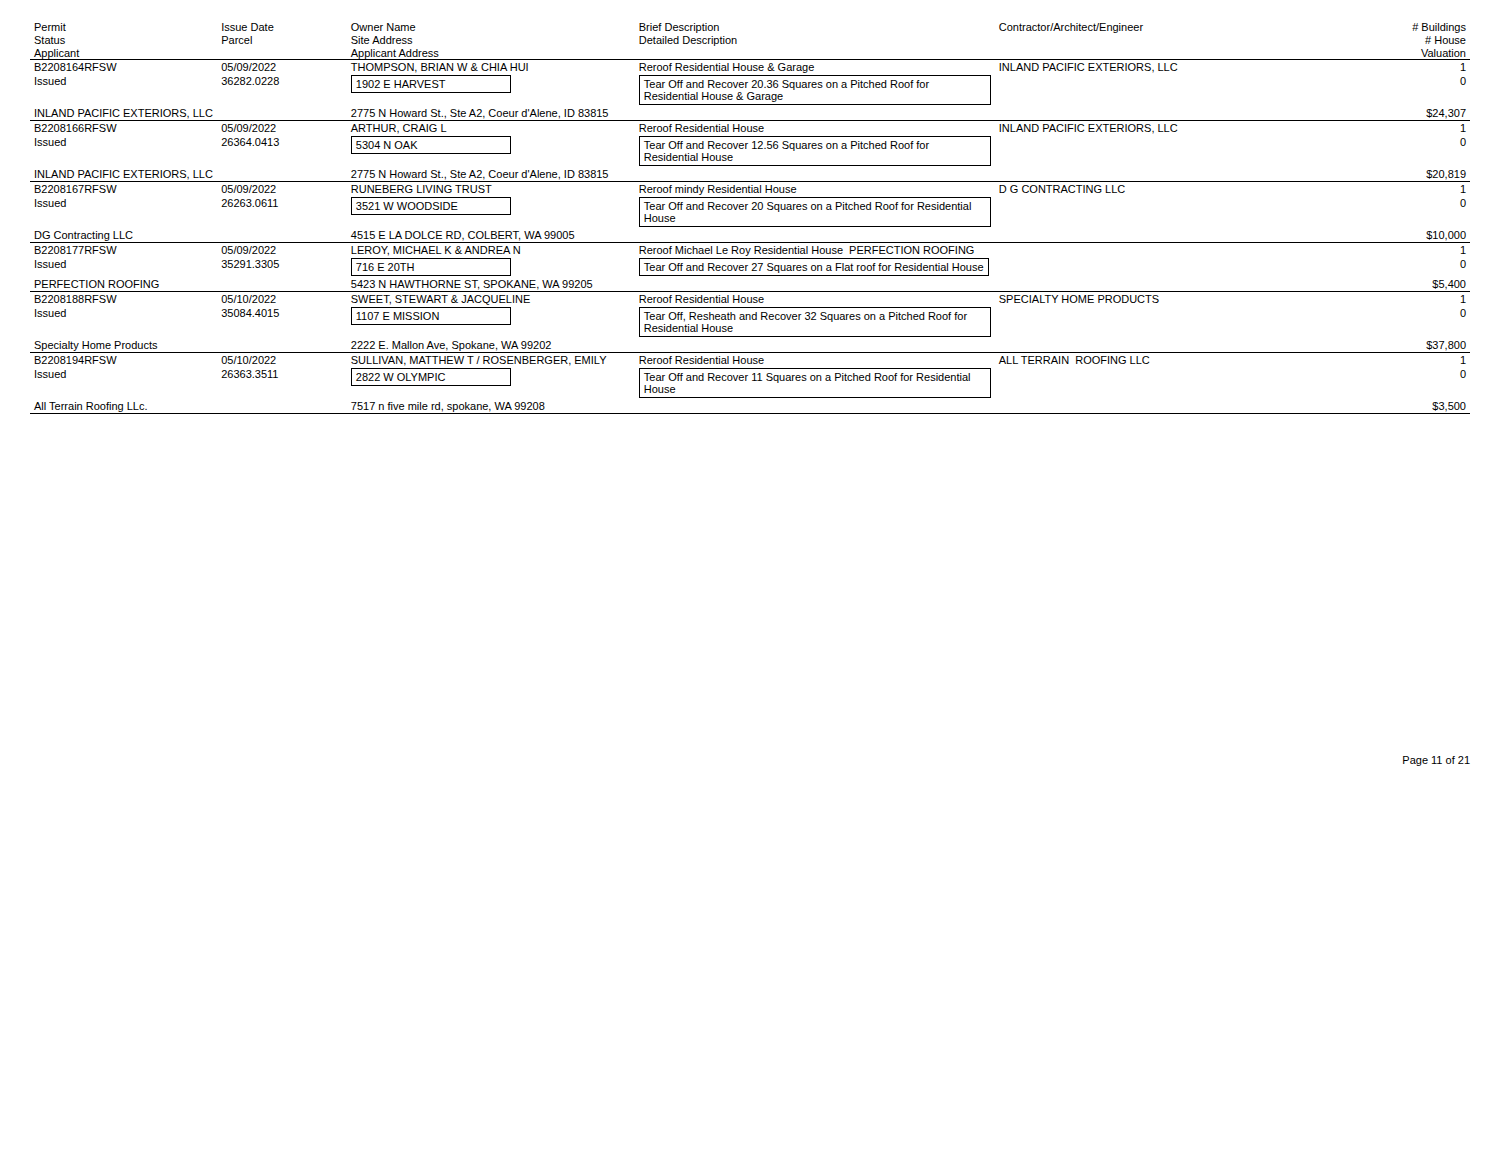| Permit | Issue Date | Owner Name | Brief Description | Contractor/Architect/Engineer | # Buildings |
| --- | --- | --- | --- | --- | --- |
| Status | Parcel | Site Address | Detailed Description | | # House |
| Applicant | | Applicant Address | | | Valuation |
| B2208164RFSW | 05/09/2022 | THOMPSON, BRIAN W & CHIA HUI | Reroof Residential House & Garage | INLAND PACIFIC EXTERIORS, LLC | 1 |
| Issued | 36282.0228 | 1902 E HARVEST | Tear Off and Recover 20.36 Squares on a Pitched Roof for Residential House & Garage | | 0 |
| INLAND PACIFIC EXTERIORS, LLC | 2775 N Howard St., Ste A2, Coeur d'Alene, ID 83815 | $24,307 |
| B2208166RFSW | 05/09/2022 | ARTHUR, CRAIG L | Reroof Residential House | INLAND PACIFIC EXTERIORS, LLC | 1 |
| Issued | 26364.0413 | 5304 N OAK | Tear Off and Recover 12.56 Squares on a Pitched Roof for Residential House | | 0 |
| INLAND PACIFIC EXTERIORS, LLC | 2775 N Howard St., Ste A2, Coeur d'Alene, ID 83815 | $20,819 |
| B2208167RFSW | 05/09/2022 | RUNEBERG LIVING TRUST | Reroof mindy Residential House | D G CONTRACTING LLC | 1 |
| Issued | 26263.0611 | 3521 W WOODSIDE | Tear Off and Recover 20 Squares on a Pitched Roof for Residential House | | 0 |
| DG Contracting LLC | 4515 E LA DOLCE RD, COLBERT, WA 99005 | $10,000 |
| B2208177RFSW | 05/09/2022 | LEROY, MICHAEL K & ANDREA N | Reroof Michael Le Roy Residential House PERFECTION ROOFING | 1 |
| Issued | 35291.3305 | 716 E 20TH | Tear Off and Recover 27 Squares on a Flat roof for Residential House | | 0 |
| PERFECTION ROOFING | 5423 N HAWTHORNE ST, SPOKANE, WA 99205 | $5,400 |
| B2208188RFSW | 05/10/2022 | SWEET, STEWART & JACQUELINE | Reroof Residential House | SPECIALTY HOME PRODUCTS | 1 |
| Issued | 35084.4015 | 1107 E MISSION | Tear Off, Resheath and Recover 32 Squares on a Pitched Roof for Residential House | | 0 |
| Specialty Home Products | 2222 E. Mallon Ave, Spokane, WA 99202 | $37,800 |
| B2208194RFSW | 05/10/2022 | SULLIVAN, MATTHEW T / ROSENBERGER, EMILY | Reroof Residential House | ALL TERRAIN ROOFING LLC | 1 |
| Issued | 26363.3511 | 2822 W OLYMPIC | Tear Off and Recover 11 Squares on a Pitched Roof for Residential House | | 0 |
| All Terrain Roofing LLc. | 7517 n five mile rd, spokane, WA 99208 | $3,500 |
Page 11 of 21